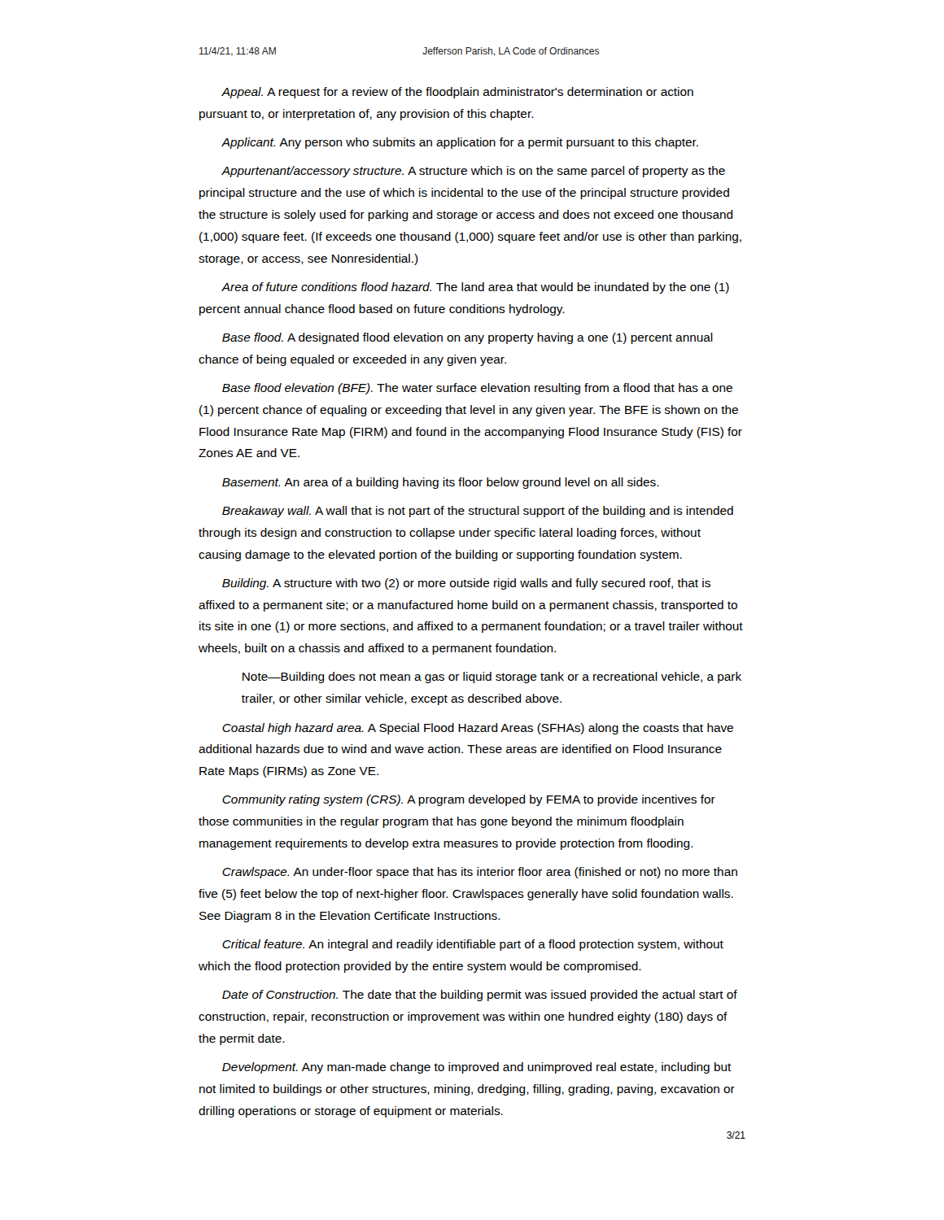11/4/21, 11:48 AM Jefferson Parish, LA Code of Ordinances
Appeal. A request for a review of the floodplain administrator's determination or action pursuant to, or interpretation of, any provision of this chapter.
Applicant. Any person who submits an application for a permit pursuant to this chapter.
Appurtenant/accessory structure. A structure which is on the same parcel of property as the principal structure and the use of which is incidental to the use of the principal structure provided the structure is solely used for parking and storage or access and does not exceed one thousand (1,000) square feet. (If exceeds one thousand (1,000) square feet and/or use is other than parking, storage, or access, see Nonresidential.)
Area of future conditions flood hazard. The land area that would be inundated by the one (1) percent annual chance flood based on future conditions hydrology.
Base flood. A designated flood elevation on any property having a one (1) percent annual chance of being equaled or exceeded in any given year.
Base flood elevation (BFE). The water surface elevation resulting from a flood that has a one (1) percent chance of equaling or exceeding that level in any given year. The BFE is shown on the Flood Insurance Rate Map (FIRM) and found in the accompanying Flood Insurance Study (FIS) for Zones AE and VE.
Basement. An area of a building having its floor below ground level on all sides.
Breakaway wall. A wall that is not part of the structural support of the building and is intended through its design and construction to collapse under specific lateral loading forces, without causing damage to the elevated portion of the building or supporting foundation system.
Building. A structure with two (2) or more outside rigid walls and fully secured roof, that is affixed to a permanent site; or a manufactured home build on a permanent chassis, transported to its site in one (1) or more sections, and affixed to a permanent foundation; or a travel trailer without wheels, built on a chassis and affixed to a permanent foundation.
Note—Building does not mean a gas or liquid storage tank or a recreational vehicle, a park trailer, or other similar vehicle, except as described above.
Coastal high hazard area. A Special Flood Hazard Areas (SFHAs) along the coasts that have additional hazards due to wind and wave action. These areas are identified on Flood Insurance Rate Maps (FIRMs) as Zone VE.
Community rating system (CRS). A program developed by FEMA to provide incentives for those communities in the regular program that has gone beyond the minimum floodplain management requirements to develop extra measures to provide protection from flooding.
Crawlspace. An under-floor space that has its interior floor area (finished or not) no more than five (5) feet below the top of next-higher floor. Crawlspaces generally have solid foundation walls. See Diagram 8 in the Elevation Certificate Instructions.
Critical feature. An integral and readily identifiable part of a flood protection system, without which the flood protection provided by the entire system would be compromised.
Date of Construction. The date that the building permit was issued provided the actual start of construction, repair, reconstruction or improvement was within one hundred eighty (180) days of the permit date.
Development. Any man-made change to improved and unimproved real estate, including but not limited to buildings or other structures, mining, dredging, filling, grading, paving, excavation or drilling operations or storage of equipment or materials.
3/21